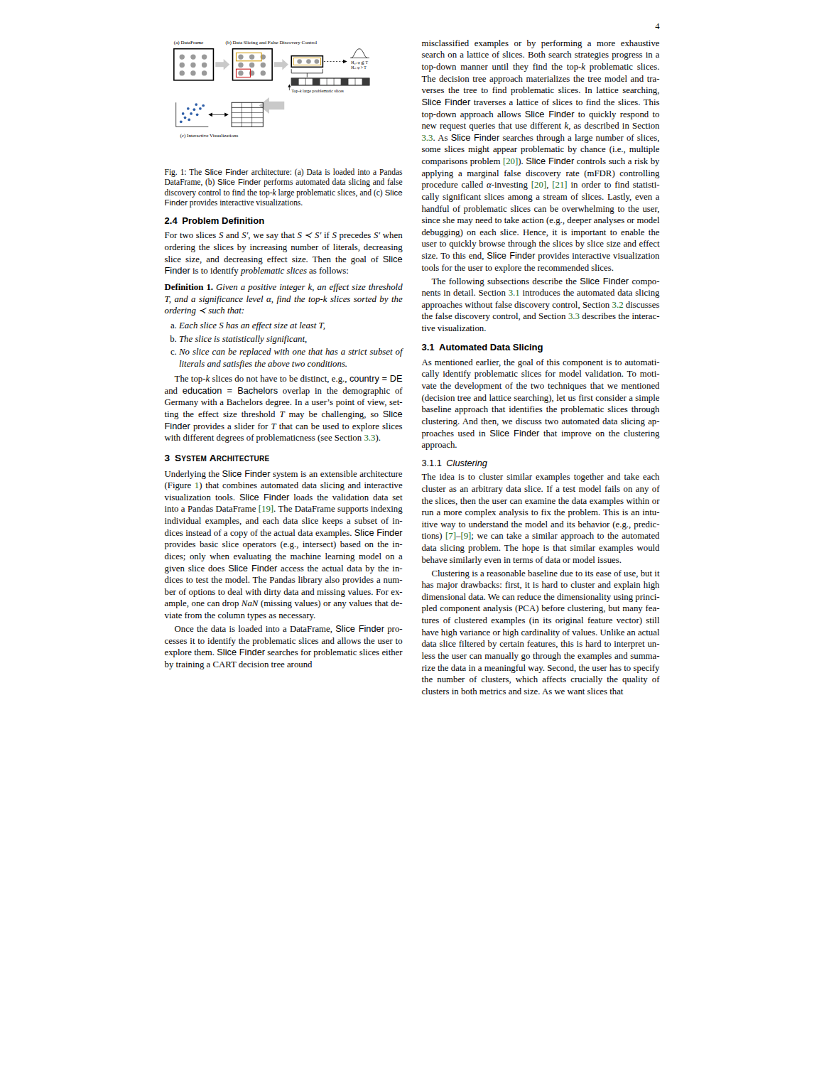4
(a) DataFrame (b) Data Slicing and False Discovery Control H₀: φ ≦ T Hₐ: φ > T Top-k large problematic slices (c) Interactive Visualizations
Fig. 1: The Slice Finder architecture: (a) Data is loaded into a Pandas DataFrame, (b) Slice Finder performs automated data slicing and false discovery control to find the top-k large problematic slices, and (c) Slice Finder provides interactive visualizations.
2.4 Problem Definition
For two slices S and S′, we say that S ≺ S′ if S precedes S′ when ordering the slices by increasing number of literals, decreasing slice size, and decreasing effect size. Then the goal of Slice Finder is to identify problematic slices as follows:
Definition 1. Given a positive integer k, an effect size threshold T, and a significance level α, find the top-k slices sorted by the ordering ≺ such that:
Each slice S has an effect size at least T,
The slice is statistically significant,
No slice can be replaced with one that has a strict subset of literals and satisfies the above two conditions.
The top-k slices do not have to be distinct, e.g., country = DE and education = Bachelors overlap in the demographic of Germany with a Bachelors degree. In a user’s point of view, setting the effect size threshold T may be challenging, so Slice Finder provides a slider for T that can be used to explore slices with different degrees of problematicness (see Section 3.3).
3 System Architecture
Underlying the Slice Finder system is an extensible architecture (Figure 1) that combines automated data slicing and interactive visualization tools. Slice Finder loads the validation data set into a Pandas DataFrame [19]. The DataFrame supports indexing individual examples, and each data slice keeps a subset of indices instead of a copy of the actual data examples. Slice Finder provides basic slice operators (e.g., intersect) based on the indices; only when evaluating the machine learning model on a given slice does Slice Finder access the actual data by the indices to test the model. The Pandas library also provides a number of options to deal with dirty data and missing values. For example, one can drop NaN (missing values) or any values that deviate from the column types as necessary.
Once the data is loaded into a DataFrame, Slice Finder processes it to identify the problematic slices and allows the user to explore them. Slice Finder searches for problematic slices either by training a CART decision tree around
misclassified examples or by performing a more exhaustive search on a lattice of slices. Both search strategies progress in a top-down manner until they find the top-k problematic slices. The decision tree approach materializes the tree model and traverses the tree to find problematic slices. In lattice searching, Slice Finder traverses a lattice of slices to find the slices. This top-down approach allows Slice Finder to quickly respond to new request queries that use different k, as described in Section 3.3. As Slice Finder searches through a large number of slices, some slices might appear problematic by chance (i.e., multiple comparisons problem [20]). Slice Finder controls such a risk by applying a marginal false discovery rate (mFDR) controlling procedure called α-investing [20], [21] in order to find statistically significant slices among a stream of slices. Lastly, even a handful of problematic slices can be overwhelming to the user, since she may need to take action (e.g., deeper analyses or model debugging) on each slice. Hence, it is important to enable the user to quickly browse through the slices by slice size and effect size. To this end, Slice Finder provides interactive visualization tools for the user to explore the recommended slices.
The following subsections describe the Slice Finder components in detail. Section 3.1 introduces the automated data slicing approaches without false discovery control, Section 3.2 discusses the false discovery control, and Section 3.3 describes the interactive visualization.
3.1 Automated Data Slicing
As mentioned earlier, the goal of this component is to automatically identify problematic slices for model validation. To motivate the development of the two techniques that we mentioned (decision tree and lattice searching), let us first consider a simple baseline approach that identifies the problematic slices through clustering. And then, we discuss two automated data slicing approaches used in Slice Finder that improve on the clustering approach.
3.1.1 Clustering
The idea is to cluster similar examples together and take each cluster as an arbitrary data slice. If a test model fails on any of the slices, then the user can examine the data examples within or run a more complex analysis to fix the problem. This is an intuitive way to understand the model and its behavior (e.g., predictions) [7]–[9]; we can take a similar approach to the automated data slicing problem. The hope is that similar examples would behave similarly even in terms of data or model issues.
Clustering is a reasonable baseline due to its ease of use, but it has major drawbacks: first, it is hard to cluster and explain high dimensional data. We can reduce the dimensionality using principled component analysis (PCA) before clustering, but many features of clustered examples (in its original feature vector) still have high variance or high cardinality of values. Unlike an actual data slice filtered by certain features, this is hard to interpret unless the user can manually go through the examples and summarize the data in a meaningful way. Second, the user has to specify the number of clusters, which affects crucially the quality of clusters in both metrics and size. As we want slices that